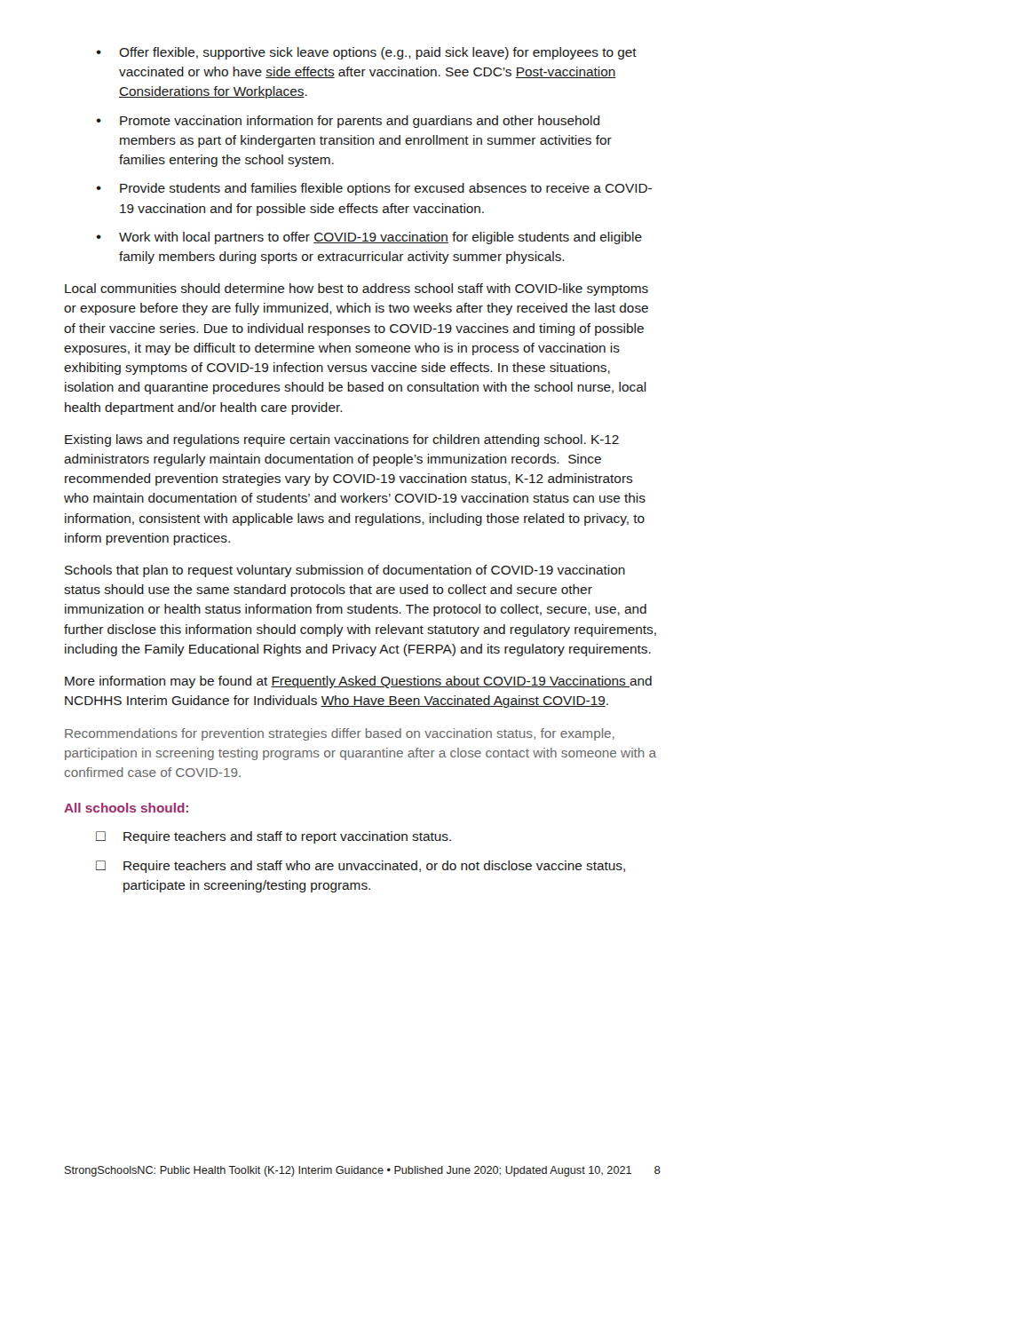Offer flexible, supportive sick leave options (e.g., paid sick leave) for employees to get vaccinated or who have side effects after vaccination. See CDC’s Post-vaccination Considerations for Workplaces.
Promote vaccination information for parents and guardians and other household members as part of kindergarten transition and enrollment in summer activities for families entering the school system.
Provide students and families flexible options for excused absences to receive a COVID-19 vaccination and for possible side effects after vaccination.
Work with local partners to offer COVID-19 vaccination for eligible students and eligible family members during sports or extracurricular activity summer physicals.
Local communities should determine how best to address school staff with COVID-like symptoms or exposure before they are fully immunized, which is two weeks after they received the last dose of their vaccine series. Due to individual responses to COVID-19 vaccines and timing of possible exposures, it may be difficult to determine when someone who is in process of vaccination is exhibiting symptoms of COVID-19 infection versus vaccine side effects. In these situations, isolation and quarantine procedures should be based on consultation with the school nurse, local health department and/or health care provider.
Existing laws and regulations require certain vaccinations for children attending school. K-12 administrators regularly maintain documentation of people’s immunization records. Since recommended prevention strategies vary by COVID-19 vaccination status, K-12 administrators who maintain documentation of students’ and workers’ COVID-19 vaccination status can use this information, consistent with applicable laws and regulations, including those related to privacy, to inform prevention practices.
Schools that plan to request voluntary submission of documentation of COVID-19 vaccination status should use the same standard protocols that are used to collect and secure other immunization or health status information from students. The protocol to collect, secure, use, and further disclose this information should comply with relevant statutory and regulatory requirements, including the Family Educational Rights and Privacy Act (FERPA) and its regulatory requirements.
More information may be found at Frequently Asked Questions about COVID-19 Vaccinations and NCDHHS Interim Guidance for Individuals Who Have Been Vaccinated Against COVID-19.
Recommendations for prevention strategies differ based on vaccination status, for example, participation in screening testing programs or quarantine after a close contact with someone with a confirmed case of COVID-19.
All schools should:
Require teachers and staff to report vaccination status.
Require teachers and staff who are unvaccinated, or do not disclose vaccine status, participate in screening/testing programs.
StrongSchoolsNC: Public Health Toolkit (K-12) Interim Guidance • Published June 2020; Updated August 10, 2021
8